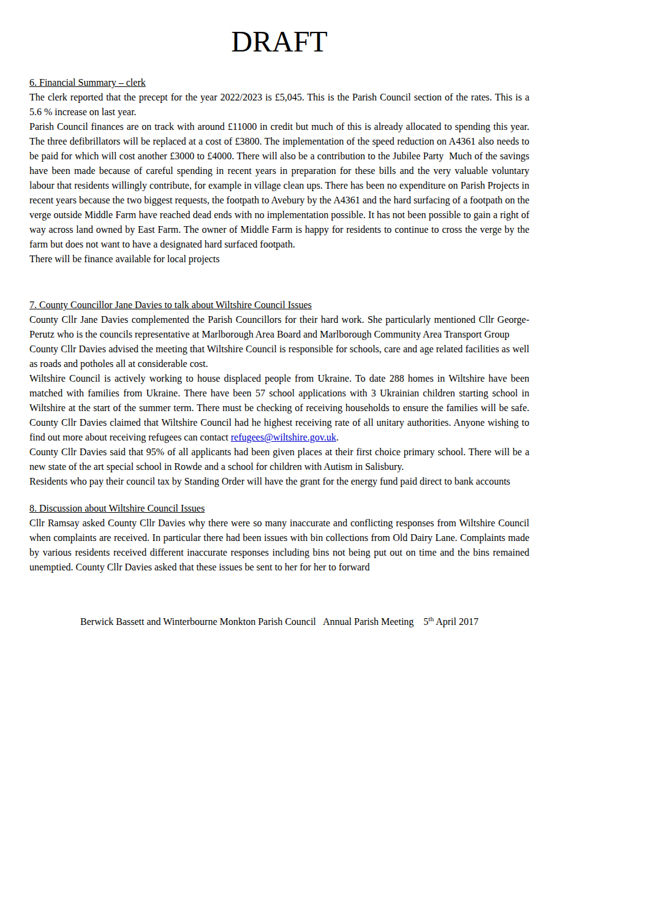DRAFT
6. Financial Summary – clerk
The clerk reported that the precept for the year 2022/2023 is £5,045. This is the Parish Council section of the rates. This is a 5.6 % increase on last year.
Parish Council finances are on track with around £11000 in credit but much of this is already allocated to spending this year. The three defibrillators will be replaced at a cost of £3800. The implementation of the speed reduction on A4361 also needs to be paid for which will cost another £3000 to £4000. There will also be a contribution to the Jubilee Party Much of the savings have been made because of careful spending in recent years in preparation for these bills and the very valuable voluntary labour that residents willingly contribute, for example in village clean ups. There has been no expenditure on Parish Projects in recent years because the two biggest requests, the footpath to Avebury by the A4361 and the hard surfacing of a footpath on the verge outside Middle Farm have reached dead ends with no implementation possible. It has not been possible to gain a right of way across land owned by East Farm. The owner of Middle Farm is happy for residents to continue to cross the verge by the farm but does not want to have a designated hard surfaced footpath.
There will be finance available for local projects
7. County Councillor Jane Davies to talk about Wiltshire Council Issues
County Cllr Jane Davies complemented the Parish Councillors for their hard work. She particularly mentioned Cllr George-Perutz who is the councils representative at Marlborough Area Board and Marlborough Community Area Transport Group
County Cllr Davies advised the meeting that Wiltshire Council is responsible for schools, care and age related facilities as well as roads and potholes all at considerable cost.
Wiltshire Council is actively working to house displaced people from Ukraine. To date 288 homes in Wiltshire have been matched with families from Ukraine. There have been 57 school applications with 3 Ukrainian children starting school in Wiltshire at the start of the summer term. There must be checking of receiving households to ensure the families will be safe. County Cllr Davies claimed that Wiltshire Council had he highest receiving rate of all unitary authorities. Anyone wishing to find out more about receiving refugees can contact refugees@wiltshire.gov.uk.
County Cllr Davies said that 95% of all applicants had been given places at their first choice primary school. There will be a new state of the art special school in Rowde and a school for children with Autism in Salisbury.
Residents who pay their council tax by Standing Order will have the grant for the energy fund paid direct to bank accounts
8. Discussion about Wiltshire Council Issues
Cllr Ramsay asked County Cllr Davies why there were so many inaccurate and conflicting responses from Wiltshire Council when complaints are received. In particular there had been issues with bin collections from Old Dairy Lane. Complaints made by various residents received different inaccurate responses including bins not being put out on time and the bins remained unemptied. County Cllr Davies asked that these issues be sent to her for her to forward
Berwick Bassett and Winterbourne Monkton Parish Council Annual Parish Meeting 5th April 2017